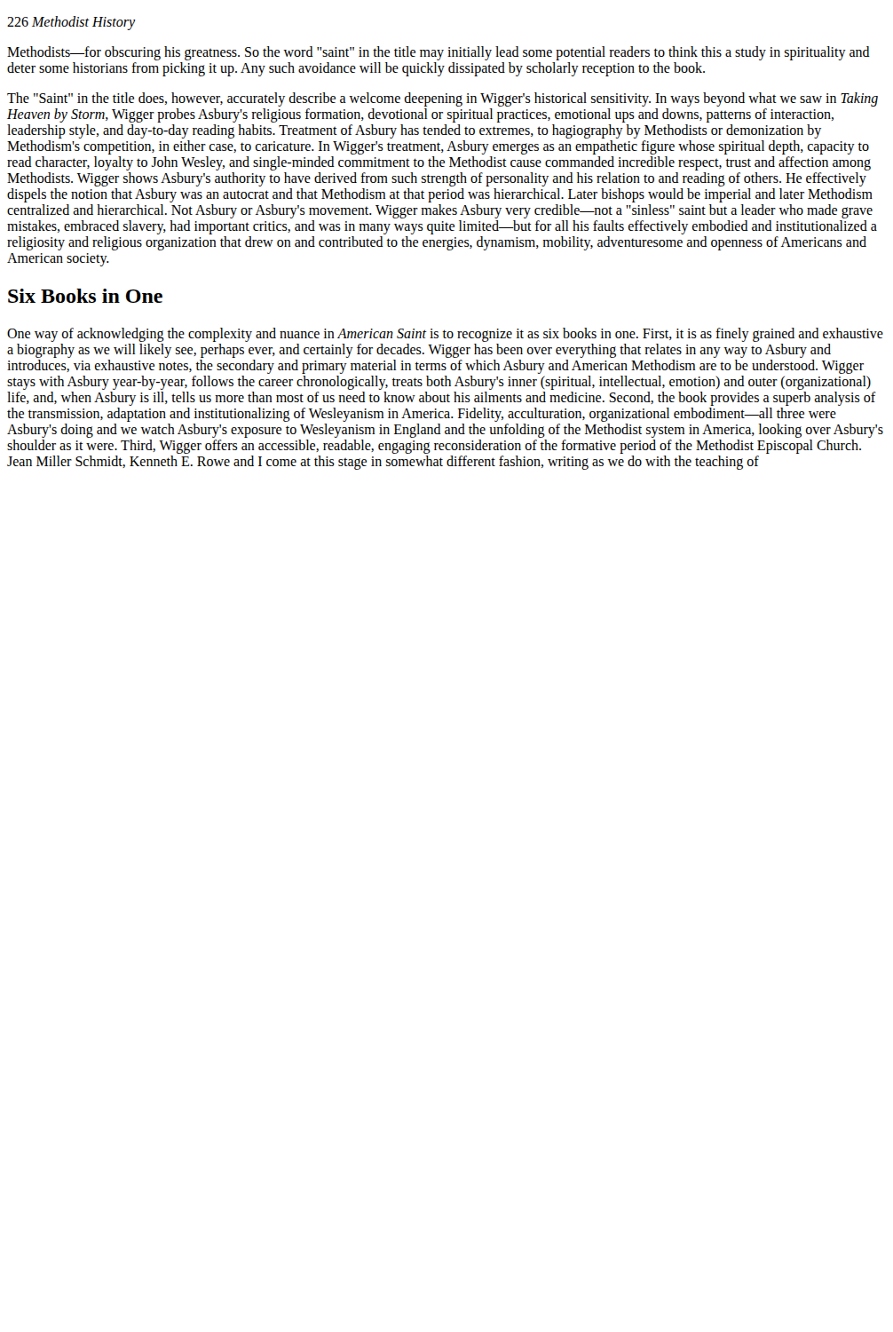226 Methodist History
Methodists—for obscuring his greatness. So the word "saint" in the title may initially lead some potential readers to think this a study in spirituality and deter some historians from picking it up. Any such avoidance will be quickly dissipated by scholarly reception to the book.
The "Saint" in the title does, however, accurately describe a welcome deepening in Wigger's historical sensitivity. In ways beyond what we saw in Taking Heaven by Storm, Wigger probes Asbury's religious formation, devotional or spiritual practices, emotional ups and downs, patterns of interaction, leadership style, and day-to-day reading habits. Treatment of Asbury has tended to extremes, to hagiography by Methodists or demonization by Methodism's competition, in either case, to caricature. In Wigger's treatment, Asbury emerges as an empathetic figure whose spiritual depth, capacity to read character, loyalty to John Wesley, and single-minded commitment to the Methodist cause commanded incredible respect, trust and affection among Methodists. Wigger shows Asbury's authority to have derived from such strength of personality and his relation to and reading of others. He effectively dispels the notion that Asbury was an autocrat and that Methodism at that period was hierarchical. Later bishops would be imperial and later Methodism centralized and hierarchical. Not Asbury or Asbury's movement. Wigger makes Asbury very credible—not a "sinless" saint but a leader who made grave mistakes, embraced slavery, had important critics, and was in many ways quite limited—but for all his faults effectively embodied and institutionalized a religiosity and religious organization that drew on and contributed to the energies, dynamism, mobility, adventuresome and openness of Americans and American society.
Six Books in One
One way of acknowledging the complexity and nuance in American Saint is to recognize it as six books in one. First, it is as finely grained and exhaustive a biography as we will likely see, perhaps ever, and certainly for decades. Wigger has been over everything that relates in any way to Asbury and introduces, via exhaustive notes, the secondary and primary material in terms of which Asbury and American Methodism are to be understood. Wigger stays with Asbury year-by-year, follows the career chronologically, treats both Asbury's inner (spiritual, intellectual, emotion) and outer (organizational) life, and, when Asbury is ill, tells us more than most of us need to know about his ailments and medicine. Second, the book provides a superb analysis of the transmission, adaptation and institutionalizing of Wesleyanism in America. Fidelity, acculturation, organizational embodiment—all three were Asbury's doing and we watch Asbury's exposure to Wesleyanism in England and the unfolding of the Methodist system in America, looking over Asbury's shoulder as it were. Third, Wigger offers an accessible, readable, engaging reconsideration of the formative period of the Methodist Episcopal Church. Jean Miller Schmidt, Kenneth E. Rowe and I come at this stage in somewhat different fashion, writing as we do with the teaching of